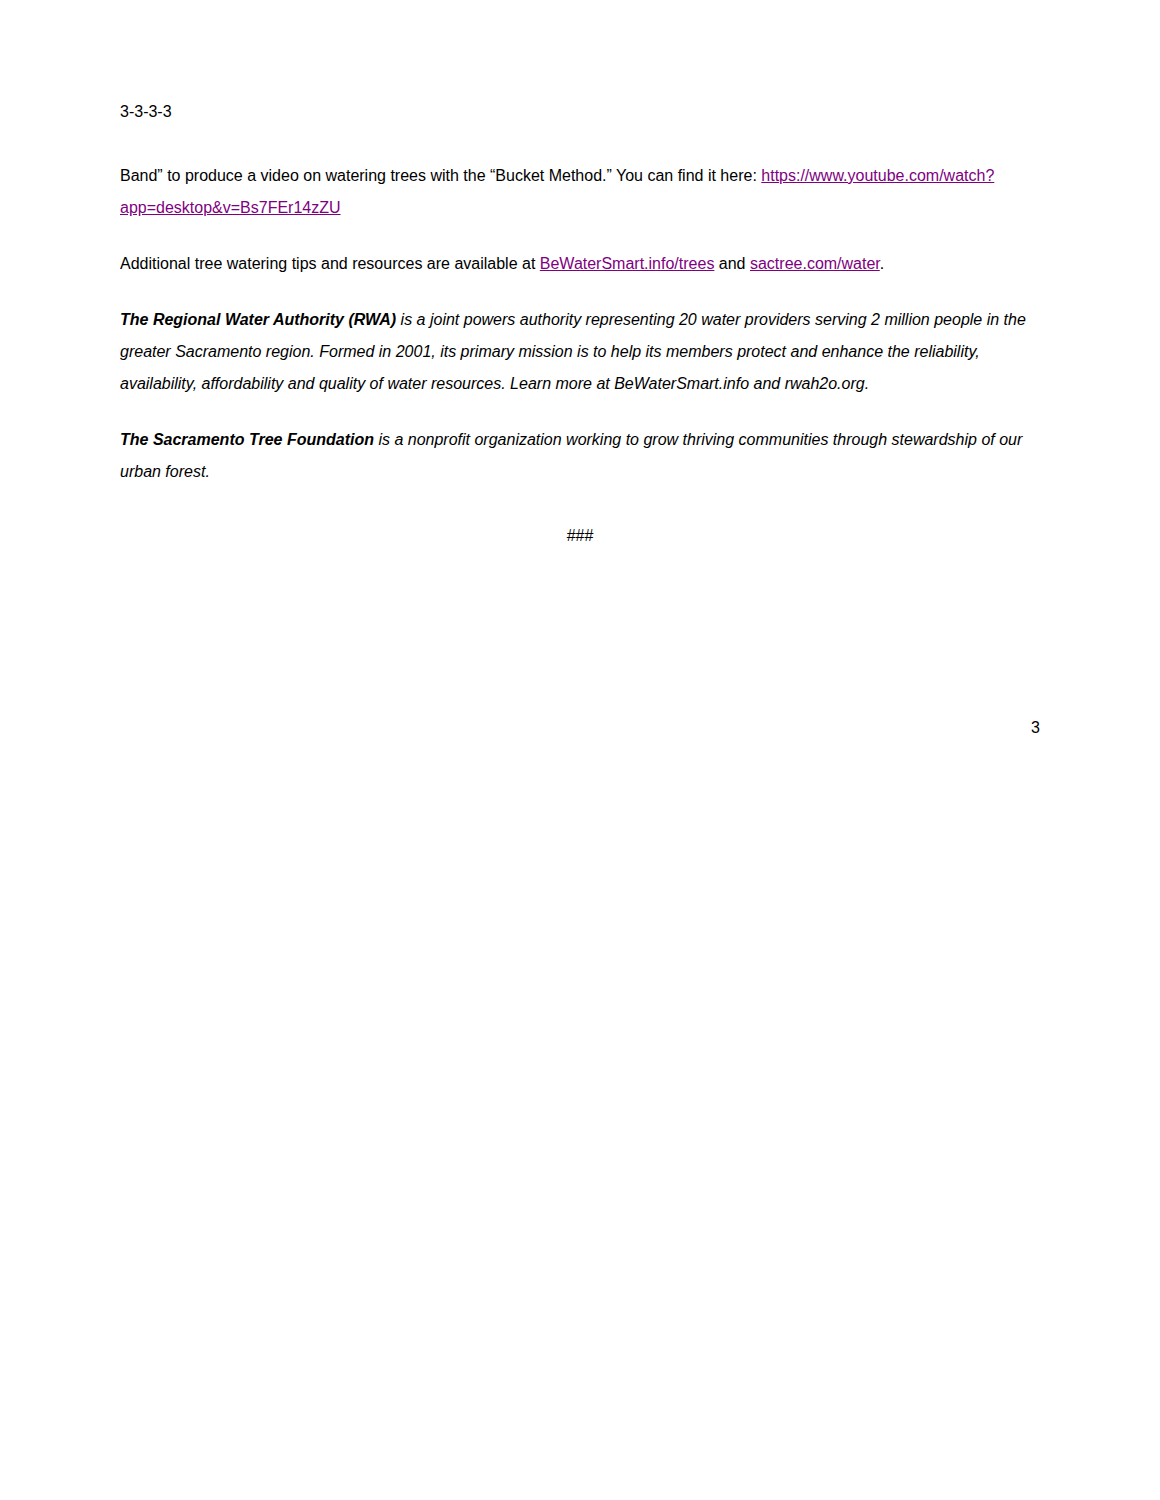3-3-3-3
Band” to produce a video on watering trees with the “Bucket Method.” You can find it here: https://www.youtube.com/watch?app=desktop&v=Bs7FEr14zZU
Additional tree watering tips and resources are available at BeWaterSmart.info/trees and sactree.com/water.
The Regional Water Authority (RWA) is a joint powers authority representing 20 water providers serving 2 million people in the greater Sacramento region. Formed in 2001, its primary mission is to help its members protect and enhance the reliability, availability, affordability and quality of water resources. Learn more at BeWaterSmart.info and rwah2o.org.
The Sacramento Tree Foundation is a nonprofit organization working to grow thriving communities through stewardship of our urban forest.
###
3